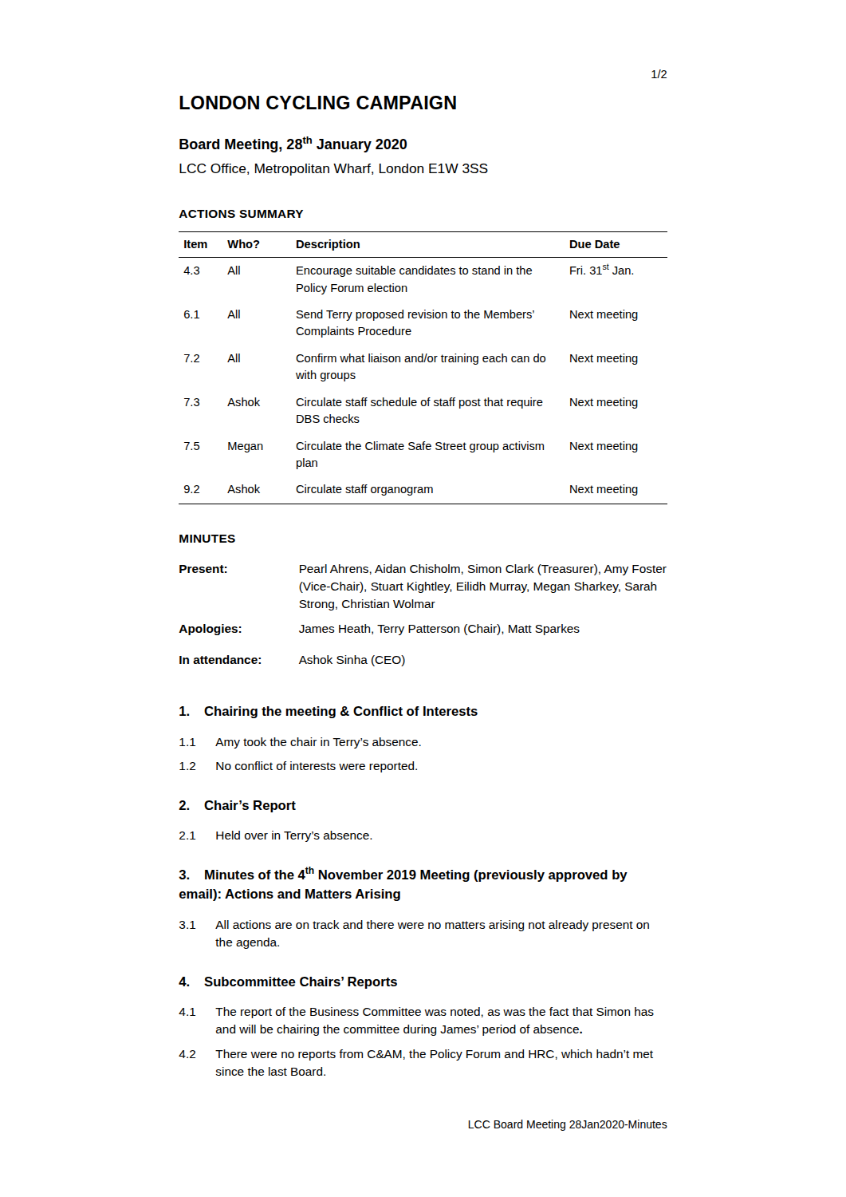1/2
LONDON CYCLING CAMPAIGN
Board Meeting, 28th January 2020
LCC Office, Metropolitan Wharf, London E1W 3SS
ACTIONS SUMMARY
| Item | Who? | Description | Due Date |
| --- | --- | --- | --- |
| 4.3 | All | Encourage suitable candidates to stand in the Policy Forum election | Fri. 31 st Jan. |
| 6.1 | All | Send Terry proposed revision to the Members’ Complaints Procedure | Next meeting |
| 7.2 | All | Confirm what liaison and/or training each can do with groups | Next meeting |
| 7.3 | Ashok | Circulate staff schedule of staff post that require DBS checks | Next meeting |
| 7.5 | Megan | Circulate the Climate Safe Street group activism plan | Next meeting |
| 9.2 | Ashok | Circulate staff organogram | Next meeting |
MINUTES
Present:
Pearl Ahrens, Aidan Chisholm, Simon Clark (Treasurer), Amy Foster (Vice-Chair), Stuart Kightley, Eilidh Murray, Megan Sharkey, Sarah Strong, Christian Wolmar
Apologies:
James Heath, Terry Patterson (Chair), Matt Sparkes
In attendance:
Ashok Sinha (CEO)
1. Chairing the meeting & Conflict of Interests
1.1
Amy took the chair in Terry’s absence.
1.2
No conflict of interests were reported.
2. Chair’s Report
2.1
Held over in Terry’s absence.
3. Minutes of the 4th November 2019 Meeting (previously approved by email): Actions and Matters Arising
3.1
All actions are on track and there were no matters arising not already present on the agenda.
4. Subcommittee Chairs’ Reports
4.1
The report of the Business Committee was noted, as was the fact that Simon has and will be chairing the committee during James’ period of absence.
4.2
There were no reports from C&AM, the Policy Forum and HRC, which hadn’t met since the last Board.
LCC Board Meeting 28Jan2020-Minutes